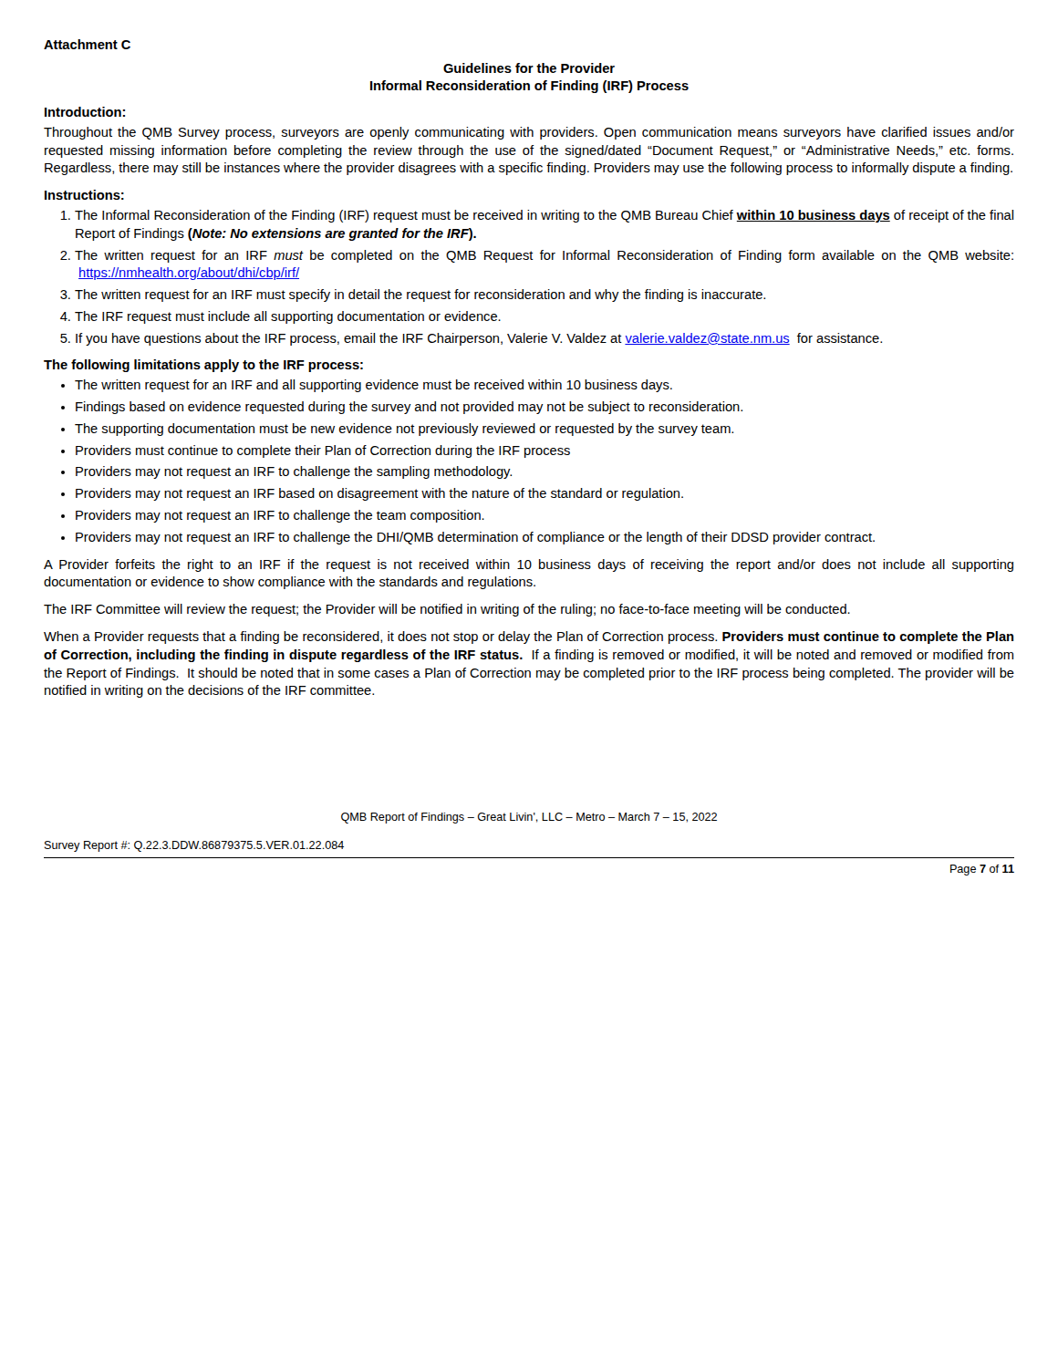Attachment C
Guidelines for the Provider
Informal Reconsideration of Finding (IRF) Process
Introduction:
Throughout the QMB Survey process, surveyors are openly communicating with providers. Open communication means surveyors have clarified issues and/or requested missing information before completing the review through the use of the signed/dated “Document Request,” or “Administrative Needs,” etc. forms. Regardless, there may still be instances where the provider disagrees with a specific finding. Providers may use the following process to informally dispute a finding.
Instructions:
The Informal Reconsideration of the Finding (IRF) request must be received in writing to the QMB Bureau Chief within 10 business days of receipt of the final Report of Findings (Note: No extensions are granted for the IRF).
The written request for an IRF must be completed on the QMB Request for Informal Reconsideration of Finding form available on the QMB website: https://nmhealth.org/about/dhi/cbp/irf/
The written request for an IRF must specify in detail the request for reconsideration and why the finding is inaccurate.
The IRF request must include all supporting documentation or evidence.
If you have questions about the IRF process, email the IRF Chairperson, Valerie V. Valdez at valerie.valdez@state.nm.us for assistance.
The following limitations apply to the IRF process:
The written request for an IRF and all supporting evidence must be received within 10 business days.
Findings based on evidence requested during the survey and not provided may not be subject to reconsideration.
The supporting documentation must be new evidence not previously reviewed or requested by the survey team.
Providers must continue to complete their Plan of Correction during the IRF process
Providers may not request an IRF to challenge the sampling methodology.
Providers may not request an IRF based on disagreement with the nature of the standard or regulation.
Providers may not request an IRF to challenge the team composition.
Providers may not request an IRF to challenge the DHI/QMB determination of compliance or the length of their DDSD provider contract.
A Provider forfeits the right to an IRF if the request is not received within 10 business days of receiving the report and/or does not include all supporting documentation or evidence to show compliance with the standards and regulations.
The IRF Committee will review the request; the Provider will be notified in writing of the ruling; no face-to-face meeting will be conducted.
When a Provider requests that a finding be reconsidered, it does not stop or delay the Plan of Correction process. Providers must continue to complete the Plan of Correction, including the finding in dispute regardless of the IRF status. If a finding is removed or modified, it will be noted and removed or modified from the Report of Findings. It should be noted that in some cases a Plan of Correction may be completed prior to the IRF process being completed. The provider will be notified in writing on the decisions of the IRF committee.
QMB Report of Findings – Great Livin', LLC – Metro – March 7 – 15, 2022
Survey Report #: Q.22.3.DDW.86879375.5.VER.01.22.084
Page 7 of 11